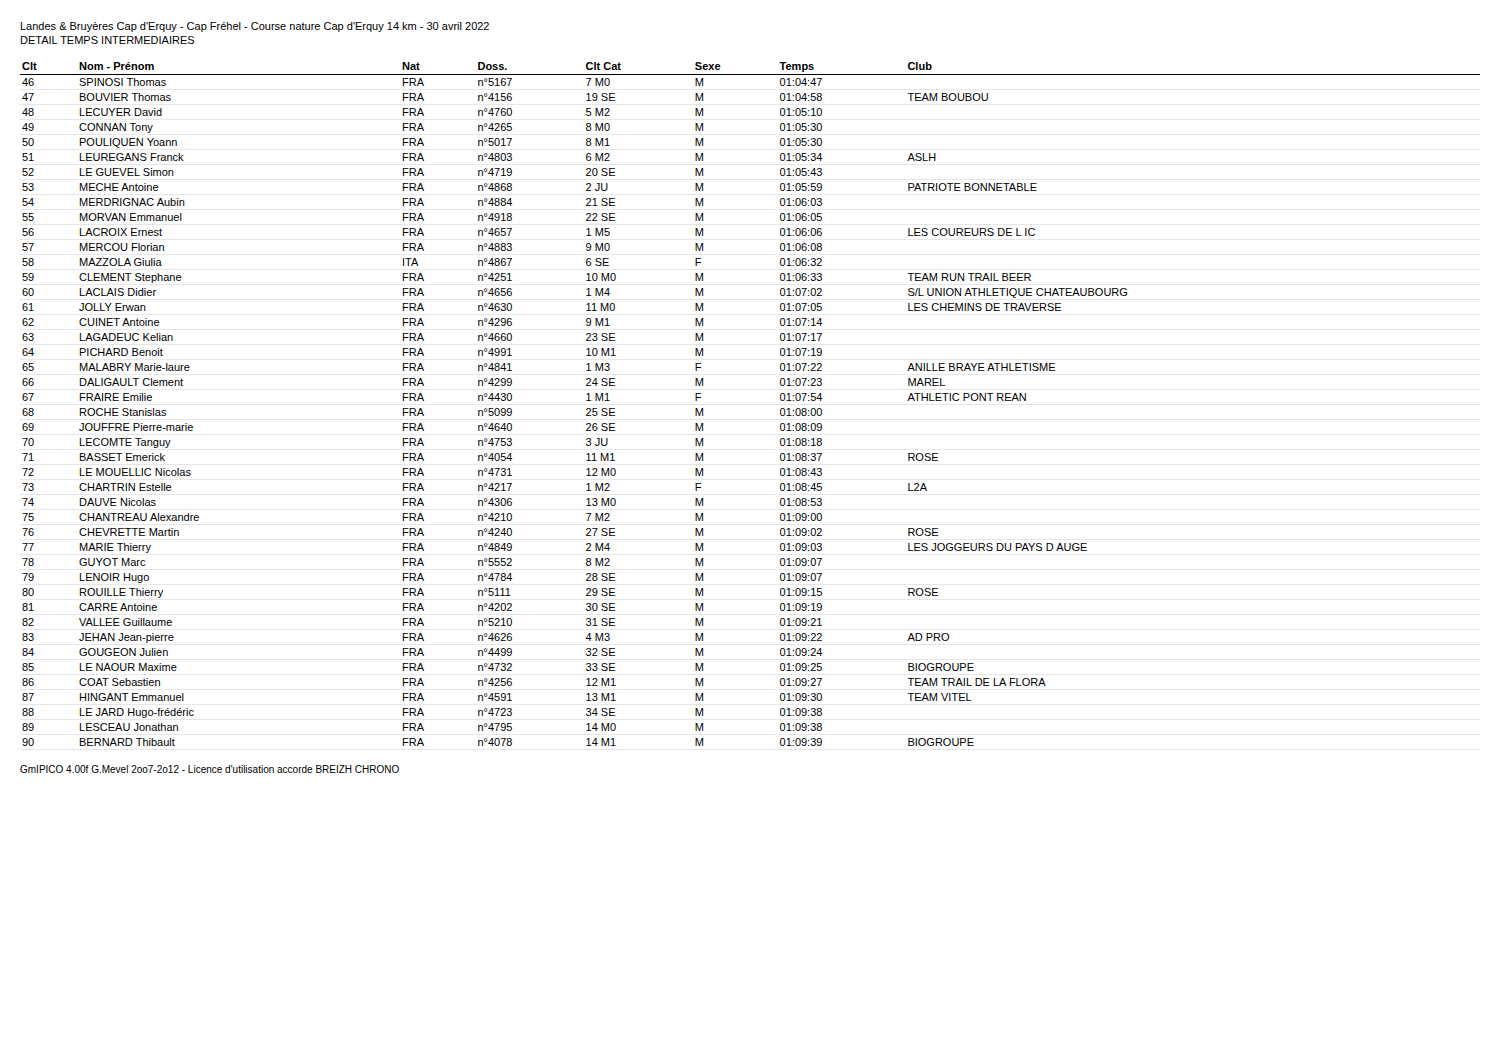Landes & Bruyères Cap d'Erquy - Cap Fréhel - Course nature Cap d'Erquy 14 km - 30 avril 2022
DETAIL TEMPS INTERMEDIAIRES
| Clt | Nom - Prénom | Nat | Doss. | Clt Cat | Sexe | Temps | Club |
| --- | --- | --- | --- | --- | --- | --- | --- |
| 46 | SPINOSI Thomas | FRA | n°5167 | 7 M0 | M | 01:04:47 | |
| 47 | BOUVIER Thomas | FRA | n°4156 | 19 SE | M | 01:04:58 | TEAM BOUBOU |
| 48 | LECUYER David | FRA | n°4760 | 5 M2 | M | 01:05:10 | |
| 49 | CONNAN Tony | FRA | n°4265 | 8 M0 | M | 01:05:30 | |
| 50 | POULIQUEN Yoann | FRA | n°5017 | 8 M1 | M | 01:05:30 | |
| 51 | LEUREGANS Franck | FRA | n°4803 | 6 M2 | M | 01:05:34 | ASLH |
| 52 | LE GUEVEL Simon | FRA | n°4719 | 20 SE | M | 01:05:43 | |
| 53 | MECHE Antoine | FRA | n°4868 | 2 JU | M | 01:05:59 | PATRIOTE BONNETABLE |
| 54 | MERDRIGNAC Aubin | FRA | n°4884 | 21 SE | M | 01:06:03 | |
| 55 | MORVAN Emmanuel | FRA | n°4918 | 22 SE | M | 01:06:05 | |
| 56 | LACROIX Ernest | FRA | n°4657 | 1 M5 | M | 01:06:06 | LES COUREURS DE L IC |
| 57 | MERCOU Florian | FRA | n°4883 | 9 M0 | M | 01:06:08 | |
| 58 | MAZZOLA Giulia | ITA | n°4867 | 6 SE | F | 01:06:32 | |
| 59 | CLEMENT Stephane | FRA | n°4251 | 10 M0 | M | 01:06:33 | TEAM RUN TRAIL BEER |
| 60 | LACLAIS Didier | FRA | n°4656 | 1 M4 | M | 01:07:02 | S/L UNION ATHLETIQUE CHATEAUBOURG |
| 61 | JOLLY Erwan | FRA | n°4630 | 11 M0 | M | 01:07:05 | LES CHEMINS DE TRAVERSE |
| 62 | CUINET Antoine | FRA | n°4296 | 9 M1 | M | 01:07:14 | |
| 63 | LAGADEUC Kelian | FRA | n°4660 | 23 SE | M | 01:07:17 | |
| 64 | PICHARD Benoit | FRA | n°4991 | 10 M1 | M | 01:07:19 | |
| 65 | MALABRY Marie-laure | FRA | n°4841 | 1 M3 | F | 01:07:22 | ANILLE BRAYE ATHLETISME |
| 66 | DALIGAULT Clement | FRA | n°4299 | 24 SE | M | 01:07:23 | MAREL |
| 67 | FRAIRE Emilie | FRA | n°4430 | 1 M1 | F | 01:07:54 | ATHLETIC PONT REAN |
| 68 | ROCHE Stanislas | FRA | n°5099 | 25 SE | M | 01:08:00 | |
| 69 | JOUFFRE Pierre-marie | FRA | n°4640 | 26 SE | M | 01:08:09 | |
| 70 | LECOMTE Tanguy | FRA | n°4753 | 3 JU | M | 01:08:18 | |
| 71 | BASSET Emerick | FRA | n°4054 | 11 M1 | M | 01:08:37 | ROSE |
| 72 | LE MOUELLIC Nicolas | FRA | n°4731 | 12 M0 | M | 01:08:43 | |
| 73 | CHARTRIN Estelle | FRA | n°4217 | 1 M2 | F | 01:08:45 | L2A |
| 74 | DAUVE Nicolas | FRA | n°4306 | 13 M0 | M | 01:08:53 | |
| 75 | CHANTREAU Alexandre | FRA | n°4210 | 7 M2 | M | 01:09:00 | |
| 76 | CHEVRETTE Martin | FRA | n°4240 | 27 SE | M | 01:09:02 | ROSE |
| 77 | MARIE Thierry | FRA | n°4849 | 2 M4 | M | 01:09:03 | LES JOGGEURS DU PAYS D AUGE |
| 78 | GUYOT Marc | FRA | n°5552 | 8 M2 | M | 01:09:07 | |
| 79 | LENOIR Hugo | FRA | n°4784 | 28 SE | M | 01:09:07 | |
| 80 | ROUILLE Thierry | FRA | n°5111 | 29 SE | M | 01:09:15 | ROSE |
| 81 | CARRE Antoine | FRA | n°4202 | 30 SE | M | 01:09:19 | |
| 82 | VALLEE Guillaume | FRA | n°5210 | 31 SE | M | 01:09:21 | |
| 83 | JEHAN Jean-pierre | FRA | n°4626 | 4 M3 | M | 01:09:22 | AD PRO |
| 84 | GOUGEON Julien | FRA | n°4499 | 32 SE | M | 01:09:24 | |
| 85 | LE NAOUR Maxime | FRA | n°4732 | 33 SE | M | 01:09:25 | BIOGROUPE |
| 86 | COAT Sebastien | FRA | n°4256 | 12 M1 | M | 01:09:27 | TEAM TRAIL DE LA FLORA |
| 87 | HINGANT Emmanuel | FRA | n°4591 | 13 M1 | M | 01:09:30 | TEAM VITEL |
| 88 | LE JARD Hugo-frédéric | FRA | n°4723 | 34 SE | M | 01:09:38 | |
| 89 | LESCEAU Jonathan | FRA | n°4795 | 14 M0 | M | 01:09:38 | |
| 90 | BERNARD Thibault | FRA | n°4078 | 14 M1 | M | 01:09:39 | BIOGROUPE |
GmIPICO 4.00f G.Mevel 2oo7-2o12 - Licence d'utilisation accorde BREIZH CHRONO